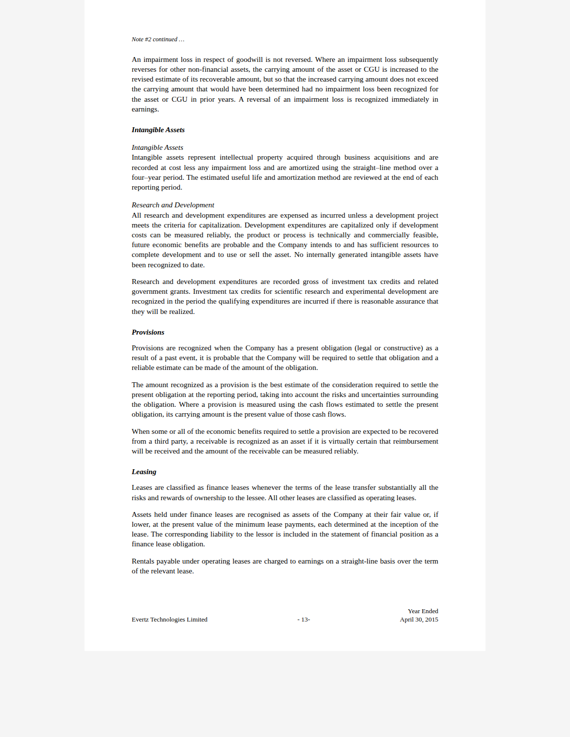Note #2 continued …
An impairment loss in respect of goodwill is not reversed. Where an impairment loss subsequently reverses for other non-financial assets, the carrying amount of the asset or CGU is increased to the revised estimate of its recoverable amount, but so that the increased carrying amount does not exceed the carrying amount that would have been determined had no impairment loss been recognized for the asset or CGU in prior years. A reversal of an impairment loss is recognized immediately in earnings.
Intangible Assets
Intangible Assets
Intangible assets represent intellectual property acquired through business acquisitions and are recorded at cost less any impairment loss and are amortized using the straight–line method over a four–year period. The estimated useful life and amortization method are reviewed at the end of each reporting period.
Research and Development
All research and development expenditures are expensed as incurred unless a development project meets the criteria for capitalization. Development expenditures are capitalized only if development costs can be measured reliably, the product or process is technically and commercially feasible, future economic benefits are probable and the Company intends to and has sufficient resources to complete development and to use or sell the asset. No internally generated intangible assets have been recognized to date.
Research and development expenditures are recorded gross of investment tax credits and related government grants. Investment tax credits for scientific research and experimental development are recognized in the period the qualifying expenditures are incurred if there is reasonable assurance that they will be realized.
Provisions
Provisions are recognized when the Company has a present obligation (legal or constructive) as a result of a past event, it is probable that the Company will be required to settle that obligation and a reliable estimate can be made of the amount of the obligation.
The amount recognized as a provision is the best estimate of the consideration required to settle the present obligation at the reporting period, taking into account the risks and uncertainties surrounding the obligation. Where a provision is measured using the cash flows estimated to settle the present obligation, its carrying amount is the present value of those cash flows.
When some or all of the economic benefits required to settle a provision are expected to be recovered from a third party, a receivable is recognized as an asset if it is virtually certain that reimbursement will be received and the amount of the receivable can be measured reliably.
Leasing
Leases are classified as finance leases whenever the terms of the lease transfer substantially all the risks and rewards of ownership to the lessee. All other leases are classified as operating leases.
Assets held under finance leases are recognised as assets of the Company at their fair value or, if lower, at the present value of the minimum lease payments, each determined at the inception of the lease. The corresponding liability to the lessor is included in the statement of financial position as a finance lease obligation.
Rentals payable under operating leases are charged to earnings on a straight-line basis over the term of the relevant lease.
Evertz Technologies Limited
- 13-
Year Ended
April 30, 2015